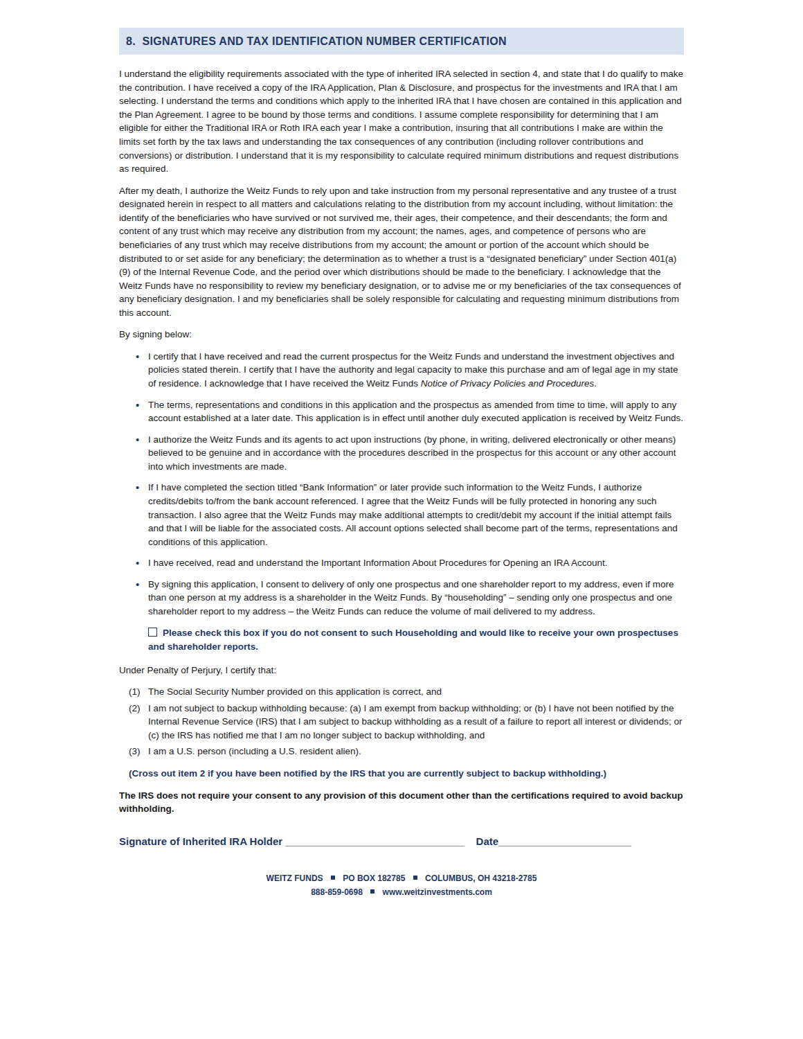8. SIGNATURES AND TAX IDENTIFICATION NUMBER CERTIFICATION
I understand the eligibility requirements associated with the type of inherited IRA selected in section 4, and state that I do qualify to make the contribution. I have received a copy of the IRA Application, Plan & Disclosure, and prospectus for the investments and IRA that I am selecting. I understand the terms and conditions which apply to the inherited IRA that I have chosen are contained in this application and the Plan Agreement. I agree to be bound by those terms and conditions. I assume complete responsibility for determining that I am eligible for either the Traditional IRA or Roth IRA each year I make a contribution, insuring that all contributions I make are within the limits set forth by the tax laws and understanding the tax consequences of any contribution (including rollover contributions and conversions) or distribution. I understand that it is my responsibility to calculate required minimum distributions and request distributions as required.
After my death, I authorize the Weitz Funds to rely upon and take instruction from my personal representative and any trustee of a trust designated herein in respect to all matters and calculations relating to the distribution from my account including, without limitation: the identify of the beneficiaries who have survived or not survived me, their ages, their competence, and their descendants; the form and content of any trust which may receive any distribution from my account; the names, ages, and competence of persons who are beneficiaries of any trust which may receive distributions from my account; the amount or portion of the account which should be distributed to or set aside for any beneficiary; the determination as to whether a trust is a “designated beneficiary” under Section 401(a)(9) of the Internal Revenue Code, and the period over which distributions should be made to the beneficiary. I acknowledge that the Weitz Funds have no responsibility to review my beneficiary designation, or to advise me or my beneficiaries of the tax consequences of any beneficiary designation. I and my beneficiaries shall be solely responsible for calculating and requesting minimum distributions from this account.
By signing below:
I certify that I have received and read the current prospectus for the Weitz Funds and understand the investment objectives and policies stated therein. I certify that I have the authority and legal capacity to make this purchase and am of legal age in my state of residence. I acknowledge that I have received the Weitz Funds Notice of Privacy Policies and Procedures.
The terms, representations and conditions in this application and the prospectus as amended from time to time, will apply to any account established at a later date. This application is in effect until another duly executed application is received by Weitz Funds.
I authorize the Weitz Funds and its agents to act upon instructions (by phone, in writing, delivered electronically or other means) believed to be genuine and in accordance with the procedures described in the prospectus for this account or any other account into which investments are made.
If I have completed the section titled “Bank Information” or later provide such information to the Weitz Funds, I authorize credits/debits to/from the bank account referenced. I agree that the Weitz Funds will be fully protected in honoring any such transaction. I also agree that the Weitz Funds may make additional attempts to credit/debit my account if the initial attempt fails and that I will be liable for the associated costs. All account options selected shall become part of the terms, representations and conditions of this application.
I have received, read and understand the Important Information About Procedures for Opening an IRA Account.
By signing this application, I consent to delivery of only one prospectus and one shareholder report to my address, even if more than one person at my address is a shareholder in the Weitz Funds. By “householding” – sending only one prospectus and one shareholder report to my address – the Weitz Funds can reduce the volume of mail delivered to my address.
Please check this box if you do not consent to such Householding and would like to receive your own prospectuses and shareholder reports.
Under Penalty of Perjury, I certify that:
The Social Security Number provided on this application is correct, and
I am not subject to backup withholding because: (a) I am exempt from backup withholding; or (b) I have not been notified by the Internal Revenue Service (IRS) that I am subject to backup withholding as a result of a failure to report all interest or dividends; or (c) the IRS has notified me that I am no longer subject to backup withholding, and
I am a U.S. person (including a U.S. resident alien).
(Cross out item 2 if you have been notified by the IRS that you are currently subject to backup withholding.)
The IRS does not require your consent to any provision of this document other than the certifications required to avoid backup withholding.
Signature of Inherited IRA Holder _______________________________ Date_______________________
WEITZ FUNDS PO BOX 182785 COLUMBUS, OH 43218-2785
888-859-0698 www.weitzinvestments.com